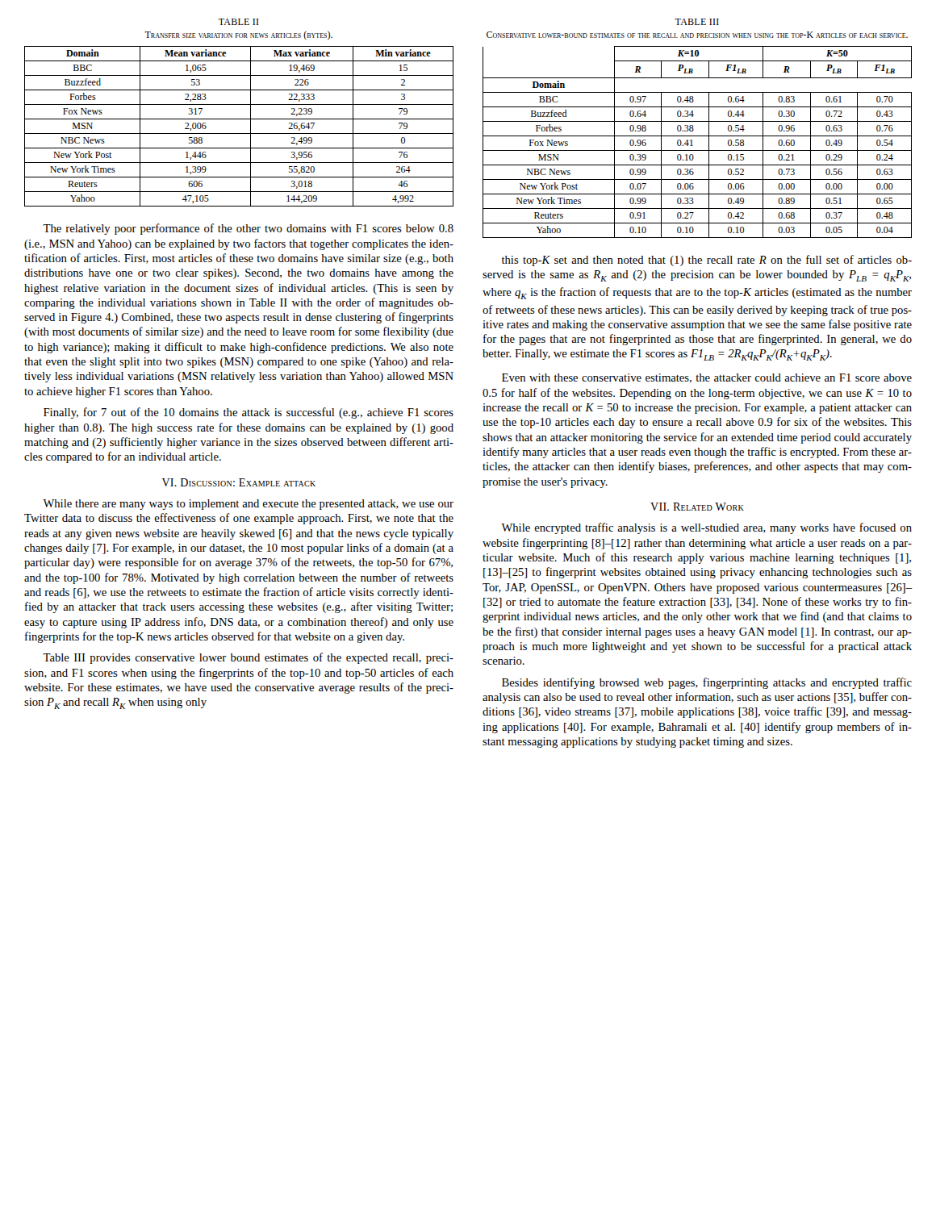TABLE II Transfer size variation for news articles (bytes).
| Domain | Mean variance | Max variance | Min variance |
| --- | --- | --- | --- |
| BBC | 1,065 | 19,469 | 15 |
| Buzzfeed | 53 | 226 | 2 |
| Forbes | 2,283 | 22,333 | 3 |
| Fox News | 317 | 2,239 | 79 |
| MSN | 2,006 | 26,647 | 79 |
| NBC News | 588 | 2,499 | 0 |
| New York Post | 1,446 | 3,956 | 76 |
| New York Times | 1,399 | 55,820 | 264 |
| Reuters | 606 | 3,018 | 46 |
| Yahoo | 47,105 | 144,209 | 4,992 |
The relatively poor performance of the other two domains with F1 scores below 0.8 (i.e., MSN and Yahoo) can be explained by two factors that together complicates the identification of articles. First, most articles of these two domains have similar size (e.g., both distributions have one or two clear spikes). Second, the two domains have among the highest relative variation in the document sizes of individual articles. (This is seen by comparing the individual variations shown in Table II with the order of magnitudes observed in Figure 4.) Combined, these two aspects result in dense clustering of fingerprints (with most documents of similar size) and the need to leave room for some flexibility (due to high variance); making it difficult to make high-confidence predictions. We also note that even the slight split into two spikes (MSN) compared to one spike (Yahoo) and relatively less individual variations (MSN relatively less variation than Yahoo) allowed MSN to achieve higher F1 scores than Yahoo.
Finally, for 7 out of the 10 domains the attack is successful (e.g., achieve F1 scores higher than 0.8). The high success rate for these domains can be explained by (1) good matching and (2) sufficiently higher variance in the sizes observed between different articles compared to for an individual article.
VI. Discussion: Example attack
While there are many ways to implement and execute the presented attack, we use our Twitter data to discuss the effectiveness of one example approach. First, we note that the reads at any given news website are heavily skewed [6] and that the news cycle typically changes daily [7]. For example, in our dataset, the 10 most popular links of a domain (at a particular day) were responsible for on average 37% of the retweets, the top-50 for 67%, and the top-100 for 78%. Motivated by high correlation between the number of retweets and reads [6], we use the retweets to estimate the fraction of article visits correctly identified by an attacker that track users accessing these websites (e.g., after visiting Twitter; easy to capture using IP address info, DNS data, or a combination thereof) and only use fingerprints for the top-K news articles observed for that website on a given day.
Table III provides conservative lower bound estimates of the expected recall, precision, and F1 scores when using the fingerprints of the top-10 and top-50 articles of each website. For these estimates, we have used the conservative average results of the precision PK and recall RK when using only
TABLE III Conservative lower-bound estimates of the recall and precision when using the top-K articles of each service.
| | K =10 | K =50 |
| --- | --- | --- |
| R | P LB | F1 LB | R | P LB | F1 LB |
| Domain | |
| BBC | 0.97 | 0.48 | 0.64 | 0.83 | 0.61 | 0.70 |
| Buzzfeed | 0.64 | 0.34 | 0.44 | 0.30 | 0.72 | 0.43 |
| Forbes | 0.98 | 0.38 | 0.54 | 0.96 | 0.63 | 0.76 |
| Fox News | 0.96 | 0.41 | 0.58 | 0.60 | 0.49 | 0.54 |
| MSN | 0.39 | 0.10 | 0.15 | 0.21 | 0.29 | 0.24 |
| NBC News | 0.99 | 0.36 | 0.52 | 0.73 | 0.56 | 0.63 |
| New York Post | 0.07 | 0.06 | 0.06 | 0.00 | 0.00 | 0.00 |
| New York Times | 0.99 | 0.33 | 0.49 | 0.89 | 0.51 | 0.65 |
| Reuters | 0.91 | 0.27 | 0.42 | 0.68 | 0.37 | 0.48 |
| Yahoo | 0.10 | 0.10 | 0.10 | 0.03 | 0.05 | 0.04 |
this top-K set and then noted that (1) the recall rate R on the full set of articles observed is the same as RK and (2) the precision can be lower bounded by PLB = qKPK, where qK is the fraction of requests that are to the top-K articles (estimated as the number of retweets of these news articles). This can be easily derived by keeping track of true positive rates and making the conservative assumption that we see the same false positive rate for the pages that are not fingerprinted as those that are fingerprinted. In general, we do better. Finally, we estimate the F1 scores as F1LB = 2RKqKPK/(RK+qKPK).
Even with these conservative estimates, the attacker could achieve an F1 score above 0.5 for half of the websites. Depending on the long-term objective, we can use K = 10 to increase the recall or K = 50 to increase the precision. For example, a patient attacker can use the top-10 articles each day to ensure a recall above 0.9 for six of the websites. This shows that an attacker monitoring the service for an extended time period could accurately identify many articles that a user reads even though the traffic is encrypted. From these articles, the attacker can then identify biases, preferences, and other aspects that may compromise the user's privacy.
VII. Related Work
While encrypted traffic analysis is a well-studied area, many works have focused on website fingerprinting [8]–[12] rather than determining what article a user reads on a particular website. Much of this research apply various machine learning techniques [1], [13]–[25] to fingerprint websites obtained using privacy enhancing technologies such as Tor, JAP, OpenSSL, or OpenVPN. Others have proposed various countermeasures [26]–[32] or tried to automate the feature extraction [33], [34]. None of these works try to fingerprint individual news articles, and the only other work that we find (and that claims to be the first) that consider internal pages uses a heavy GAN model [1]. In contrast, our approach is much more lightweight and yet shown to be successful for a practical attack scenario.
Besides identifying browsed web pages, fingerprinting attacks and encrypted traffic analysis can also be used to reveal other information, such as user actions [35], buffer conditions [36], video streams [37], mobile applications [38], voice traffic [39], and messaging applications [40]. For example, Bahramali et al. [40] identify group members of instant messaging applications by studying packet timing and sizes.